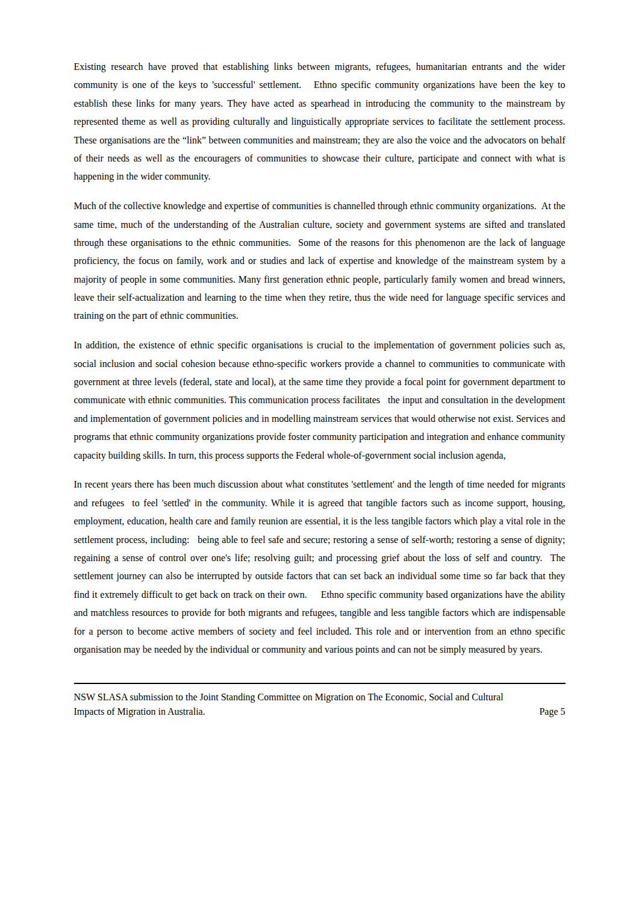Existing research have proved that establishing links between migrants, refugees, humanitarian entrants and the wider community is one of the keys to 'successful' settlement. Ethno specific community organizations have been the key to establish these links for many years. They have acted as spearhead in introducing the community to the mainstream by represented theme as well as providing culturally and linguistically appropriate services to facilitate the settlement process. These organisations are the “link” between communities and mainstream; they are also the voice and the advocators on behalf of their needs as well as the encouragers of communities to showcase their culture, participate and connect with what is happening in the wider community.
Much of the collective knowledge and expertise of communities is channelled through ethnic community organizations. At the same time, much of the understanding of the Australian culture, society and government systems are sifted and translated through these organisations to the ethnic communities. Some of the reasons for this phenomenon are the lack of language proficiency, the focus on family, work and or studies and lack of expertise and knowledge of the mainstream system by a majority of people in some communities. Many first generation ethnic people, particularly family women and bread winners, leave their self-actualization and learning to the time when they retire, thus the wide need for language specific services and training on the part of ethnic communities.
In addition, the existence of ethnic specific organisations is crucial to the implementation of government policies such as, social inclusion and social cohesion because ethno-specific workers provide a channel to communities to communicate with government at three levels (federal, state and local), at the same time they provide a focal point for government department to communicate with ethnic communities. This communication process facilitates the input and consultation in the development and implementation of government policies and in modelling mainstream services that would otherwise not exist. Services and programs that ethnic community organizations provide foster community participation and integration and enhance community capacity building skills. In turn, this process supports the Federal whole-of-government social inclusion agenda,
In recent years there has been much discussion about what constitutes 'settlement' and the length of time needed for migrants and refugees to feel 'settled' in the community. While it is agreed that tangible factors such as income support, housing, employment, education, health care and family reunion are essential, it is the less tangible factors which play a vital role in the settlement process, including: being able to feel safe and secure; restoring a sense of self-worth; restoring a sense of dignity; regaining a sense of control over one's life; resolving guilt; and processing grief about the loss of self and country. The settlement journey can also be interrupted by outside factors that can set back an individual some time so far back that they find it extremely difficult to get back on track on their own. Ethno specific community based organizations have the ability and matchless resources to provide for both migrants and refugees, tangible and less tangible factors which are indispensable for a person to become active members of society and feel included. This role and or intervention from an ethno specific organisation may be needed by the individual or community and various points and can not be simply measured by years.
NSW SLASA submission to the Joint Standing Committee on Migration on The Economic, Social and Cultural Impacts of Migration in Australia.
Page 5